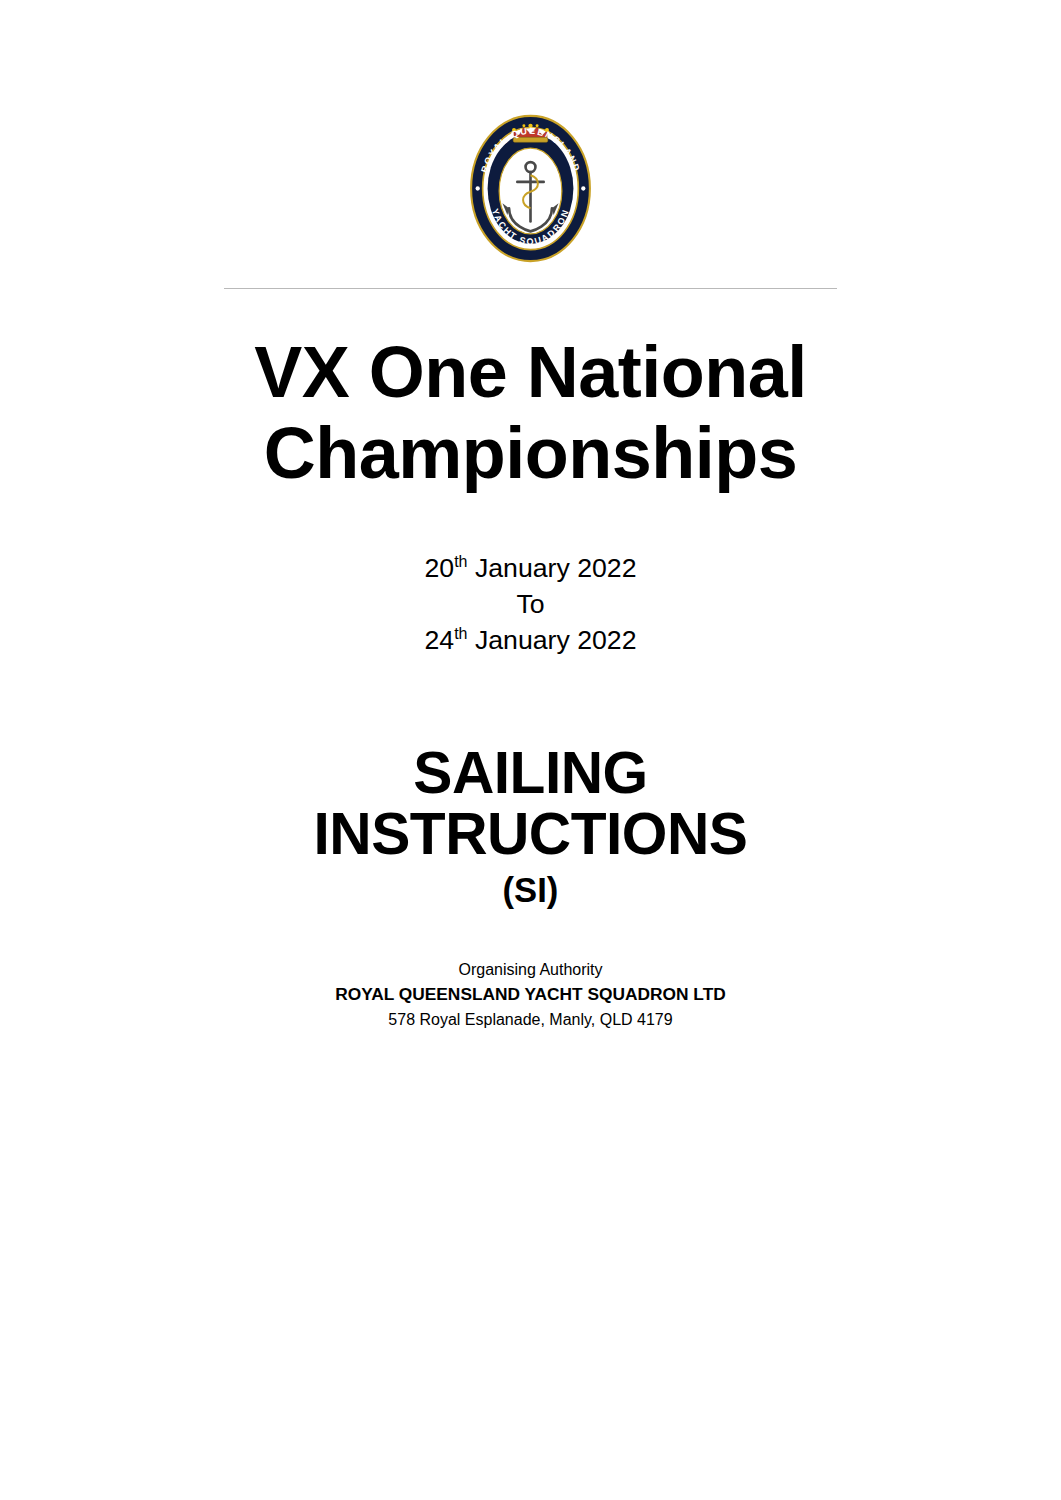ROYAL QUEENSLAND YACHT SQUADRON
VX One National Championships
20th January 2022
To
24th January 2022
SAILING INSTRUCTIONS
(SI)
Organising Authority
ROYAL QUEENSLAND YACHT SQUADRON LTD
578 Royal Esplanade, Manly, QLD 4179